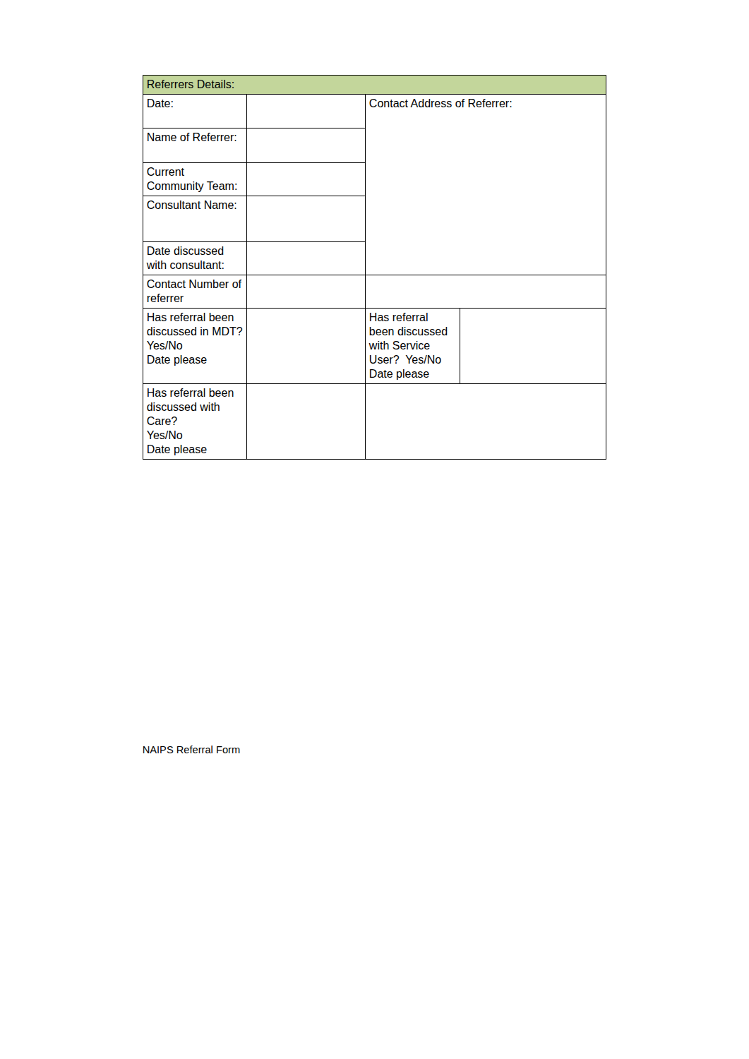| Referrers Details: |
| Date: | | Contact Address of Referrer: |
| Name of Referrer: | |
| Current Community Team: | |
| Consultant Name: | |
| Date discussed with consultant: | |
| Contact Number of referrer | | |
| Has referral been discussed in MDT? Yes/No Date please | | Has referral been discussed with Service User? Yes/No Date please | |
| Has referral been discussed with Care? Yes/No Date please | | |
NAIPS Referral Form